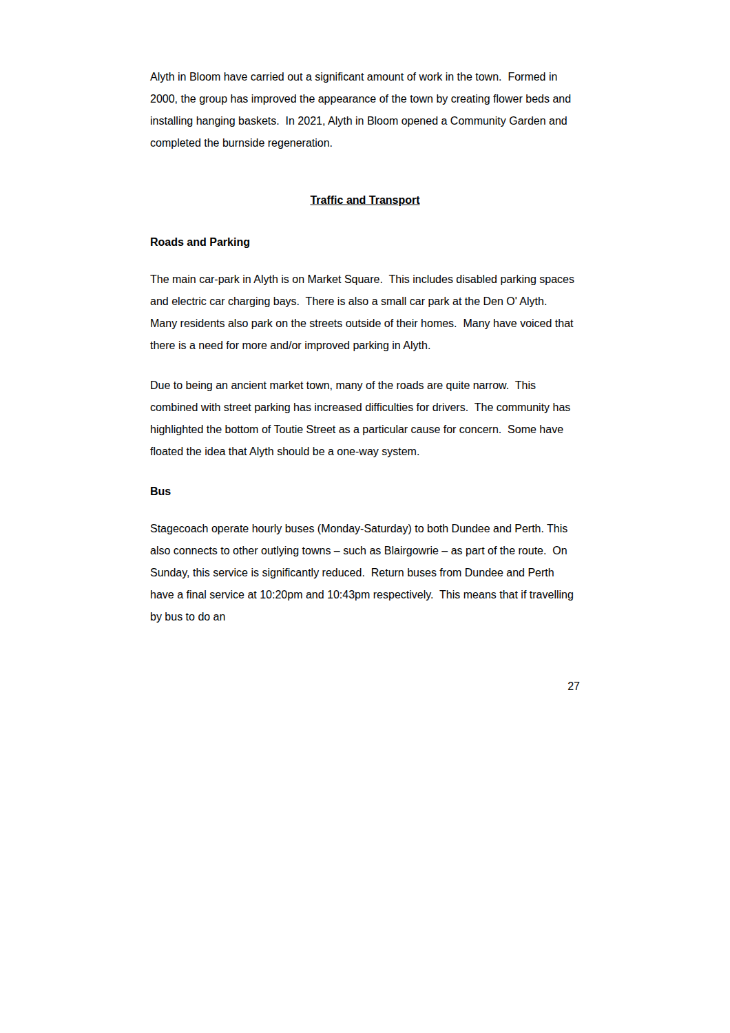Alyth in Bloom have carried out a significant amount of work in the town. Formed in 2000, the group has improved the appearance of the town by creating flower beds and installing hanging baskets. In 2021, Alyth in Bloom opened a Community Garden and completed the burnside regeneration.
Traffic and Transport
Roads and Parking
The main car-park in Alyth is on Market Square. This includes disabled parking spaces and electric car charging bays. There is also a small car park at the Den O' Alyth. Many residents also park on the streets outside of their homes. Many have voiced that there is a need for more and/or improved parking in Alyth.
Due to being an ancient market town, many of the roads are quite narrow. This combined with street parking has increased difficulties for drivers. The community has highlighted the bottom of Toutie Street as a particular cause for concern. Some have floated the idea that Alyth should be a one-way system.
Bus
Stagecoach operate hourly buses (Monday-Saturday) to both Dundee and Perth. This also connects to other outlying towns – such as Blairgowrie – as part of the route. On Sunday, this service is significantly reduced. Return buses from Dundee and Perth have a final service at 10:20pm and 10:43pm respectively. This means that if travelling by bus to do an
27